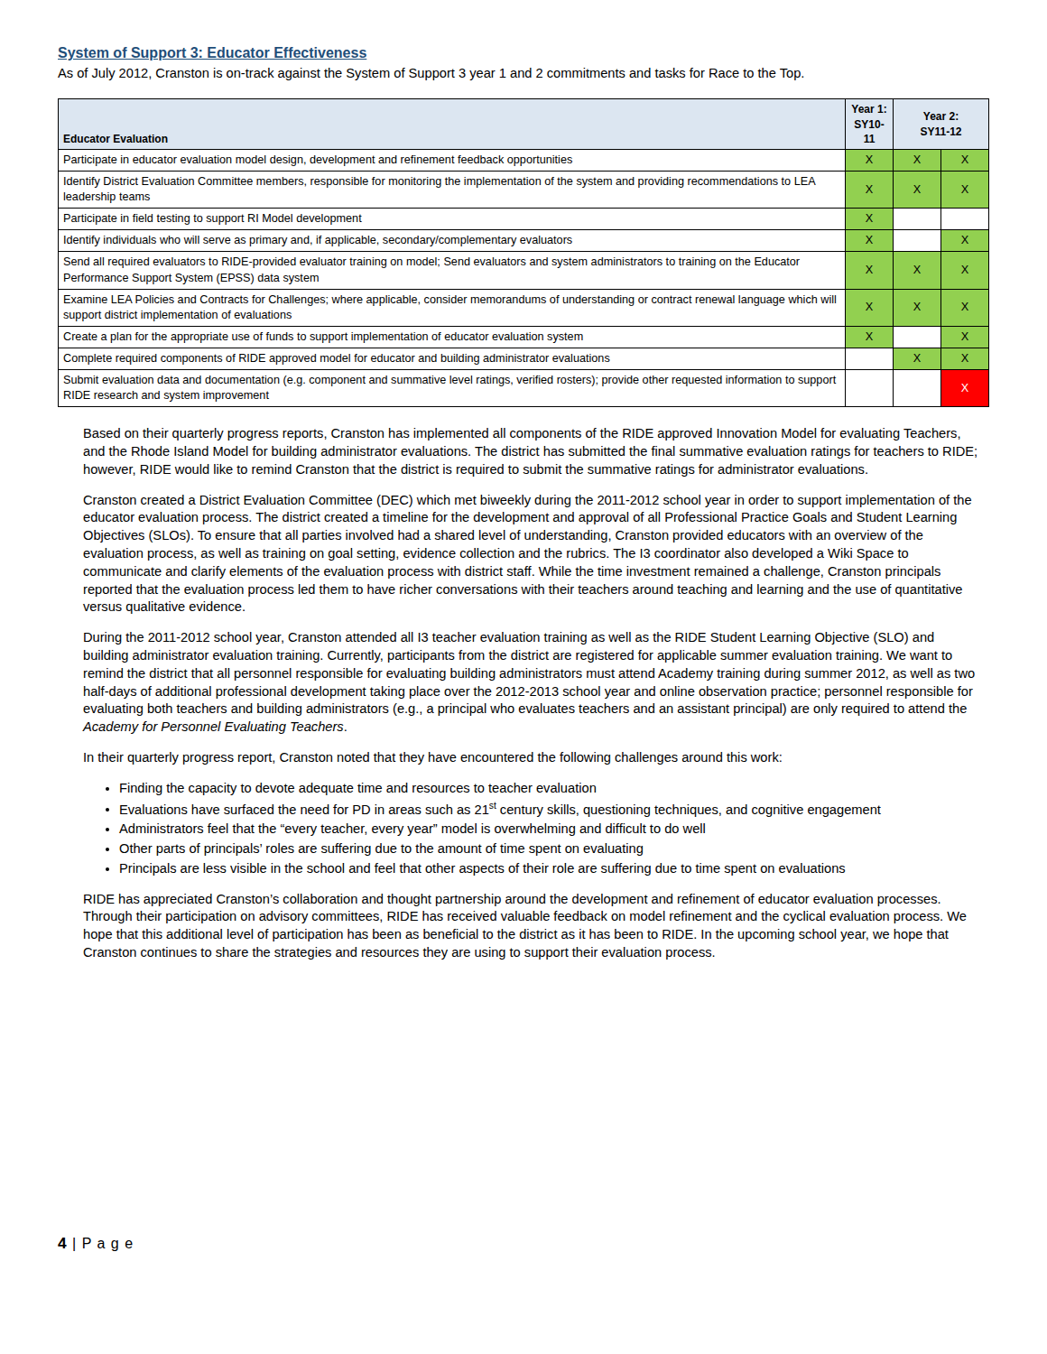System of Support 3: Educator Effectiveness
As of July 2012, Cranston is on-track against the System of Support 3 year 1 and 2 commitments and tasks for Race to the Top.
| Educator Evaluation | Year 1: SY10-11 | Year 2: SY11-12 |
| --- | --- | --- |
| Participate in educator evaluation model design, development and refinement feedback opportunities | X | X | X |
| Identify District Evaluation Committee members, responsible for monitoring the implementation of the system and providing recommendations to LEA leadership teams | X | X | X |
| Participate in field testing to support RI Model development | X | | |
| Identify individuals who will serve as primary and, if applicable, secondary/complementary evaluators | X | | X |
| Send all required evaluators to RIDE-provided evaluator training on model; Send evaluators and system administrators to training on the Educator Performance Support System (EPSS) data system | X | X | X |
| Examine LEA Policies and Contracts for Challenges; where applicable, consider memorandums of understanding or contract renewal language which will support district implementation of evaluations | X | X | X |
| Create a plan for the appropriate use of funds to support implementation of educator evaluation system | X | | X |
| Complete required components of RIDE approved model for educator and building administrator evaluations | | X | X |
| Submit evaluation data and documentation (e.g. component and summative level ratings, verified rosters); provide other requested information to support RIDE research and system improvement | | | X |
Based on their quarterly progress reports, Cranston has implemented all components of the RIDE approved Innovation Model for evaluating Teachers, and the Rhode Island Model for building administrator evaluations. The district has submitted the final summative evaluation ratings for teachers to RIDE; however, RIDE would like to remind Cranston that the district is required to submit the summative ratings for administrator evaluations.
Cranston created a District Evaluation Committee (DEC) which met biweekly during the 2011-2012 school year in order to support implementation of the educator evaluation process. The district created a timeline for the development and approval of all Professional Practice Goals and Student Learning Objectives (SLOs). To ensure that all parties involved had a shared level of understanding, Cranston provided educators with an overview of the evaluation process, as well as training on goal setting, evidence collection and the rubrics. The I3 coordinator also developed a Wiki Space to communicate and clarify elements of the evaluation process with district staff. While the time investment remained a challenge, Cranston principals reported that the evaluation process led them to have richer conversations with their teachers around teaching and learning and the use of quantitative versus qualitative evidence.
During the 2011-2012 school year, Cranston attended all I3 teacher evaluation training as well as the RIDE Student Learning Objective (SLO) and building administrator evaluation training. Currently, participants from the district are registered for applicable summer evaluation training. We want to remind the district that all personnel responsible for evaluating building administrators must attend Academy training during summer 2012, as well as two half-days of additional professional development taking place over the 2012-2013 school year and online observation practice; personnel responsible for evaluating both teachers and building administrators (e.g., a principal who evaluates teachers and an assistant principal) are only required to attend the Academy for Personnel Evaluating Teachers.
In their quarterly progress report, Cranston noted that they have encountered the following challenges around this work:
Finding the capacity to devote adequate time and resources to teacher evaluation
Evaluations have surfaced the need for PD in areas such as 21st century skills, questioning techniques, and cognitive engagement
Administrators feel that the “every teacher, every year” model is overwhelming and difficult to do well
Other parts of principals’ roles are suffering due to the amount of time spent on evaluating
Principals are less visible in the school and feel that other aspects of their role are suffering due to time spent on evaluations
RIDE has appreciated Cranston’s collaboration and thought partnership around the development and refinement of educator evaluation processes. Through their participation on advisory committees, RIDE has received valuable feedback on model refinement and the cyclical evaluation process. We hope that this additional level of participation has been as beneficial to the district as it has been to RIDE. In the upcoming school year, we hope that Cranston continues to share the strategies and resources they are using to support their evaluation process.
4 | P a g e